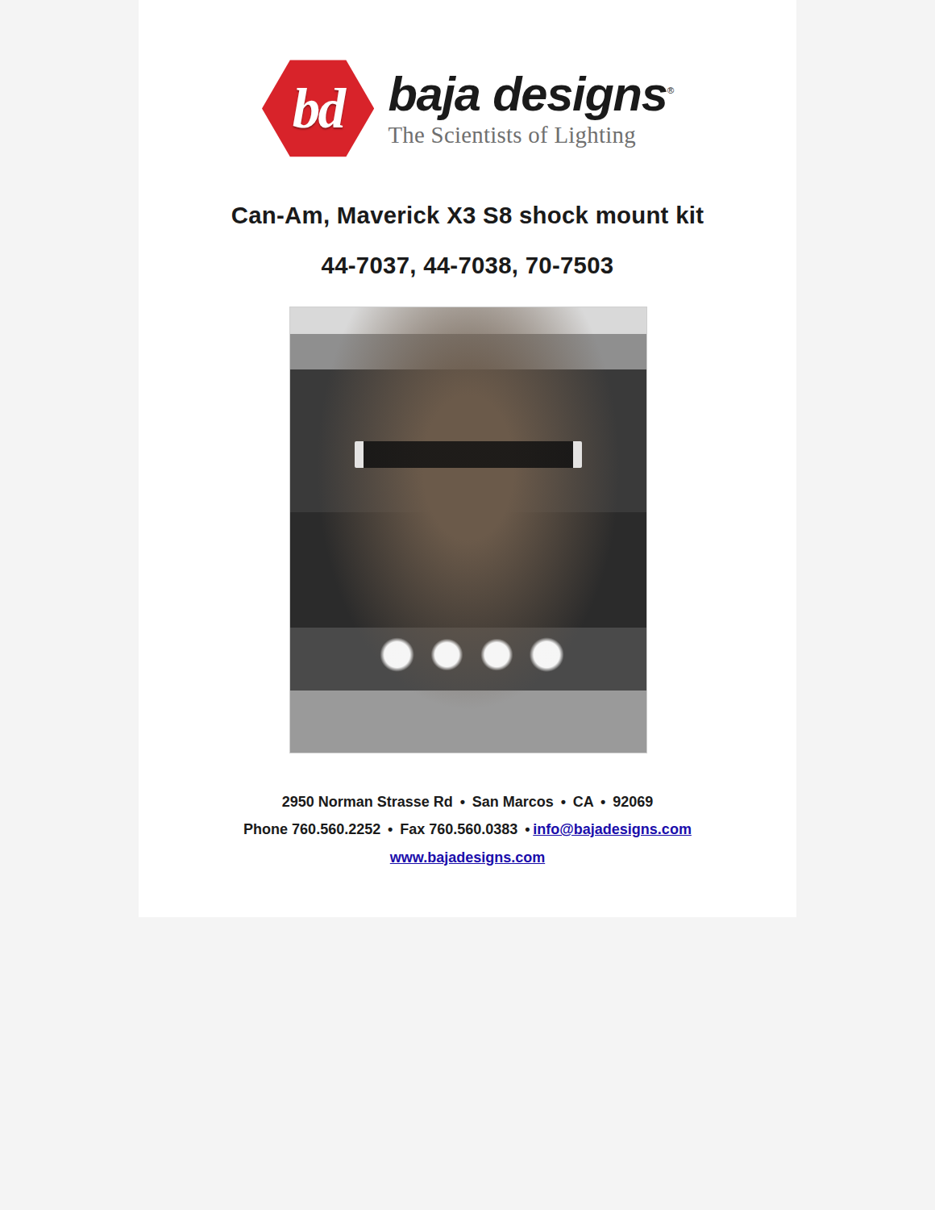bd
baja designs®
The Scientists of Lighting
Can-Am, Maverick X3 S8 shock mount kit
44-7037, 44-7038, 70-7503
2950 Norman Strasse Rd • San Marcos • CA • 92069
Phone 760.560.2252 • Fax 760.560.0383 •info@bajadesigns.com
www.bajadesigns.com